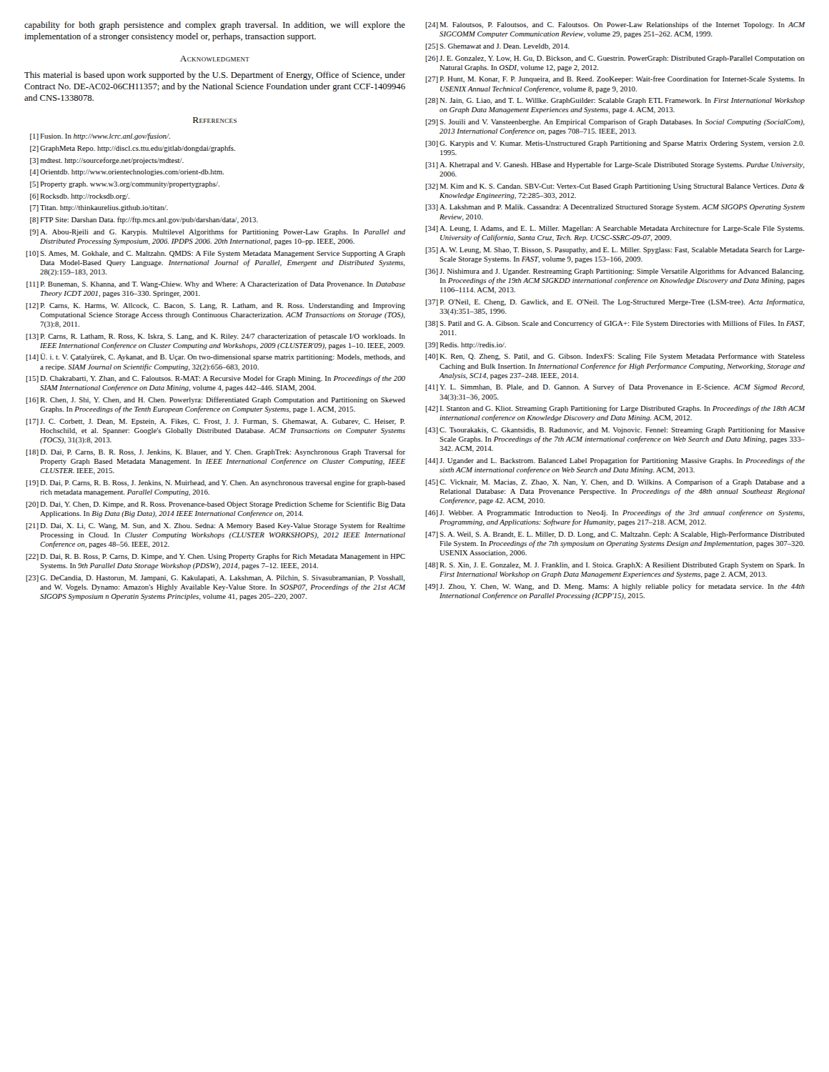capability for both graph persistence and complex graph traversal. In addition, we will explore the implementation of a stronger consistency model or, perhaps, transaction support.
Acknowledgment
This material is based upon work supported by the U.S. Department of Energy, Office of Science, under Contract No. DE-AC02-06CH11357; and by the National Science Foundation under grant CCF-1409946 and CNS-1338078.
References
[1] Fusion. In http://www.lcrc.anl.gov/fusion/.
[2] GraphMeta Repo. http://discl.cs.ttu.edu/gitlab/dongdai/graphfs.
[3] mdtest. http://sourceforge.net/projects/mdtest/.
[4] Orientdb. http://www.orientechnologies.com/orient-db.htm.
[5] Property graph. www.w3.org/community/propertygraphs/.
[6] Rocksdb. http://rocksdb.org/.
[7] Titan. http://thinkaurelius.github.io/titan/.
[8] FTP Site: Darshan Data. ftp://ftp.mcs.anl.gov/pub/darshan/data/, 2013.
[9] A. Abou-Rjeili and G. Karypis. Multilevel Algorithms for Partitioning Power-Law Graphs. In Parallel and Distributed Processing Symposium, 2006. IPDPS 2006. 20th International, pages 10–pp. IEEE, 2006.
[10] S. Ames, M. Gokhale, and C. Maltzahn. QMDS: A File System Metadata Management Service Supporting A Graph Data Model-Based Query Language. International Journal of Parallel, Emergent and Distributed Systems, 28(2):159–183, 2013.
[11] P. Buneman, S. Khanna, and T. Wang-Chiew. Why and Where: A Characterization of Data Provenance. In Database Theory ICDT 2001, pages 316–330. Springer, 2001.
[12] P. Carns, K. Harms, W. Allcock, C. Bacon, S. Lang, R. Latham, and R. Ross. Understanding and Improving Computational Science Storage Access through Continuous Characterization. ACM Transactions on Storage (TOS), 7(3):8, 2011.
[13] P. Carns, R. Latham, R. Ross, K. Iskra, S. Lang, and K. Riley. 24/7 characterization of petascale I/O workloads. In IEEE International Conference on Cluster Computing and Workshops, 2009 (CLUSTER'09), pages 1–10. IEEE, 2009.
[14] Ü. i. t. V. Çatalyürek, C. Aykanat, and B. Uçar. On two-dimensional sparse matrix partitioning: Models, methods, and a recipe. SIAM Journal on Scientific Computing, 32(2):656–683, 2010.
[15] D. Chakrabarti, Y. Zhan, and C. Faloutsos. R-MAT: A Recursive Model for Graph Mining. In Proceedings of the 200 SIAM International Conference on Data Mining, volume 4, pages 442–446. SIAM, 2004.
[16] R. Chen, J. Shi, Y. Chen, and H. Chen. Powerlyra: Differentiated Graph Computation and Partitioning on Skewed Graphs. In Proceedings of the Tenth European Conference on Computer Systems, page 1. ACM, 2015.
[17] J. C. Corbett, J. Dean, M. Epstein, A. Fikes, C. Frost, J. J. Furman, S. Ghemawat, A. Gubarev, C. Heiser, P. Hochschild, et al. Spanner: Google's Globally Distributed Database. ACM Transactions on Computer Systems (TOCS), 31(3):8, 2013.
[18] D. Dai, P. Carns, B. R. Ross, J. Jenkins, K. Blauer, and Y. Chen. GraphTrek: Asynchronous Graph Traversal for Property Graph Based Metadata Management. In IEEE International Conference on Cluster Computing, IEEE CLUSTER. IEEE, 2015.
[19] D. Dai, P. Carns, R. B. Ross, J. Jenkins, N. Muirhead, and Y. Chen. An asynchronous traversal engine for graph-based rich metadata management. Parallel Computing, 2016.
[20] D. Dai, Y. Chen, D. Kimpe, and R. Ross. Provenance-based Object Storage Prediction Scheme for Scientific Big Data Applications. In Big Data (Big Data), 2014 IEEE International Conference on, 2014.
[21] D. Dai, X. Li, C. Wang, M. Sun, and X. Zhou. Sedna: A Memory Based Key-Value Storage System for Realtime Processing in Cloud. In Cluster Computing Workshops (CLUSTER WORKSHOPS), 2012 IEEE International Conference on, pages 48–56. IEEE, 2012.
[22] D. Dai, R. B. Ross, P. Carns, D. Kimpe, and Y. Chen. Using Property Graphs for Rich Metadata Management in HPC Systems. In 9th Parallel Data Storage Workshop (PDSW), 2014, pages 7–12. IEEE, 2014.
[23] G. DeCandia, D. Hastorun, M. Jampani, G. Kakulapati, A. Lakshman, A. Pilchin, S. Sivasubramanian, P. Vosshall, and W. Vogels. Dynamo: Amazon's Highly Available Key-Value Store. In SOSP07, Proceedings of the 21st ACM SIGOPS Symposium n Operatin Systems Principles, volume 41, pages 205–220, 2007.
[24] M. Faloutsos, P. Faloutsos, and C. Faloutsos. On Power-Law Relationships of the Internet Topology. In ACM SIGCOMM Computer Communication Review, volume 29, pages 251–262. ACM, 1999.
[25] S. Ghemawat and J. Dean. Leveldb, 2014.
[26] J. E. Gonzalez, Y. Low, H. Gu, D. Bickson, and C. Guestrin. PowerGraph: Distributed Graph-Parallel Computation on Natural Graphs. In OSDI, volume 12, page 2, 2012.
[27] P. Hunt, M. Konar, F. P. Junqueira, and B. Reed. ZooKeeper: Wait-free Coordination for Internet-Scale Systems. In USENIX Annual Technical Conference, volume 8, page 9, 2010.
[28] N. Jain, G. Liao, and T. L. Willke. GraphGuilder: Scalable Graph ETL Framework. In First International Workshop on Graph Data Management Experiences and Systems, page 4. ACM, 2013.
[29] S. Jouili and V. Vansteenberghe. An Empirical Comparison of Graph Databases. In Social Computing (SocialCom), 2013 International Conference on, pages 708–715. IEEE, 2013.
[30] G. Karypis and V. Kumar. Metis-Unstructured Graph Partitioning and Sparse Matrix Ordering System, version 2.0. 1995.
[31] A. Khetrapal and V. Ganesh. HBase and Hypertable for Large-Scale Distributed Storage Systems. Purdue University, 2006.
[32] M. Kim and K. S. Candan. SBV-Cut: Vertex-Cut Based Graph Partitioning Using Structural Balance Vertices. Data & Knowledge Engineering, 72:285–303, 2012.
[33] A. Lakshman and P. Malik. Cassandra: A Decentralized Structured Storage System. ACM SIGOPS Operating System Review, 2010.
[34] A. Leung, I. Adams, and E. L. Miller. Magellan: A Searchable Metadata Architecture for Large-Scale File Systems. University of California, Santa Cruz, Tech. Rep. UCSC-SSRC-09-07, 2009.
[35] A. W. Leung, M. Shao, T. Bisson, S. Pasupathy, and E. L. Miller. Spyglass: Fast, Scalable Metadata Search for Large-Scale Storage Systems. In FAST, volume 9, pages 153–166, 2009.
[36] J. Nishimura and J. Ugander. Restreaming Graph Partitioning: Simple Versatile Algorithms for Advanced Balancing. In Proceedings of the 19th ACM SIGKDD international conference on Knowledge Discovery and Data Mining, pages 1106–1114. ACM, 2013.
[37] P. O'Neil, E. Cheng, D. Gawlick, and E. O'Neil. The Log-Structured Merge-Tree (LSM-tree). Acta Informatica, 33(4):351–385, 1996.
[38] S. Patil and G. A. Gibson. Scale and Concurrency of GIGA+: File System Directories with Millions of Files. In FAST, 2011.
[39] Redis. http://redis.io/.
[40] K. Ren, Q. Zheng, S. Patil, and G. Gibson. IndexFS: Scaling File System Metadata Performance with Stateless Caching and Bulk Insertion. In International Conference for High Performance Computing, Networking, Storage and Analysis, SC14, pages 237–248. IEEE, 2014.
[41] Y. L. Simmhan, B. Plale, and D. Gannon. A Survey of Data Provenance in E-Science. ACM Sigmod Record, 34(3):31–36, 2005.
[42] I. Stanton and G. Kliot. Streaming Graph Partitioning for Large Distributed Graphs. In Proceedings of the 18th ACM international conference on Knowledge Discovery and Data Mining. ACM, 2012.
[43] C. Tsourakakis, C. Gkantsidis, B. Radunovic, and M. Vojnovic. Fennel: Streaming Graph Partitioning for Massive Scale Graphs. In Proceedings of the 7th ACM international conference on Web Search and Data Mining, pages 333–342. ACM, 2014.
[44] J. Ugander and L. Backstrom. Balanced Label Propagation for Partitioning Massive Graphs. In Proceedings of the sixth ACM international conference on Web Search and Data Mining. ACM, 2013.
[45] C. Vicknair, M. Macias, Z. Zhao, X. Nan, Y. Chen, and D. Wilkins. A Comparison of a Graph Database and a Relational Database: A Data Provenance Perspective. In Proceedings of the 48th annual Southeast Regional Conference, page 42. ACM, 2010.
[46] J. Webber. A Programmatic Introduction to Neo4j. In Proceedings of the 3rd annual conference on Systems, Programming, and Applications: Software for Humanity, pages 217–218. ACM, 2012.
[47] S. A. Weil, S. A. Brandt, E. L. Miller, D. D. Long, and C. Maltzahn. Ceph: A Scalable, High-Performance Distributed File System. In Proceedings of the 7th symposium on Operating Systems Design and Implementation, pages 307–320. USENIX Association, 2006.
[48] R. S. Xin, J. E. Gonzalez, M. J. Franklin, and I. Stoica. GraphX: A Resilient Distributed Graph System on Spark. In First International Workshop on Graph Data Management Experiences and Systems, page 2. ACM, 2013.
[49] J. Zhou, Y. Chen, W. Wang, and D. Meng. Mams: A highly reliable policy for metadata service. In the 44th International Conference on Parallel Processing (ICPP'15), 2015.